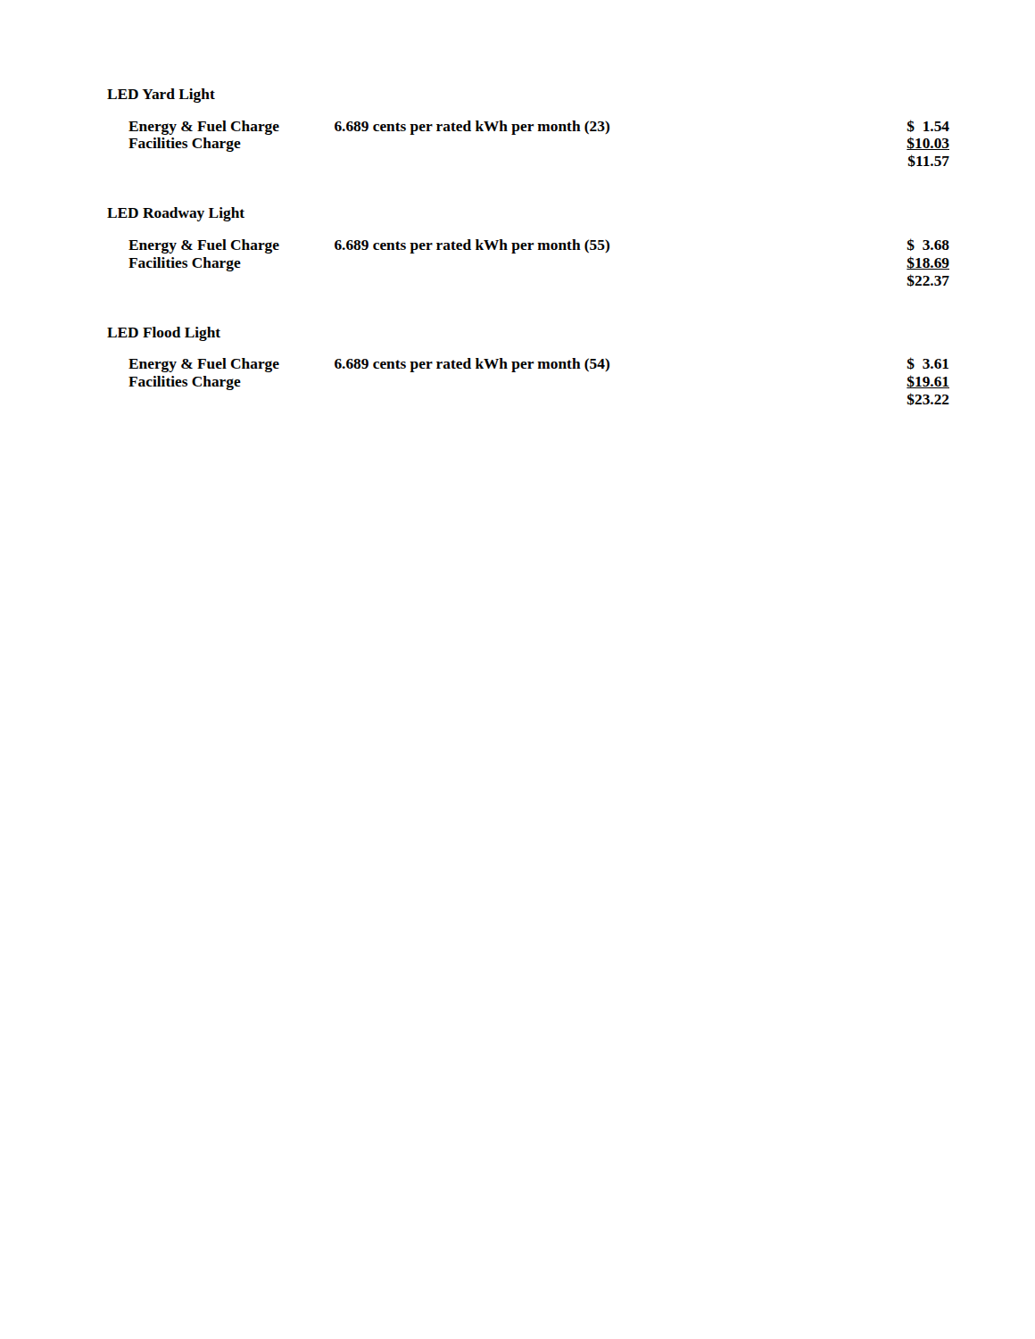LED Yard Light
| Energy & Fuel Charge | 6.689 cents per rated kWh per month (23) | $ 1.54 |
| Facilities Charge | | $10.03 |
| | | $11.57 |
LED Roadway Light
| Energy & Fuel Charge | 6.689 cents per rated kWh per month (55) | $ 3.68 |
| Facilities Charge | | $18.69 |
| | | $22.37 |
LED Flood Light
| Energy & Fuel Charge | 6.689 cents per rated kWh per month (54) | $ 3.61 |
| Facilities Charge | | $19.61 |
| | | $23.22 |